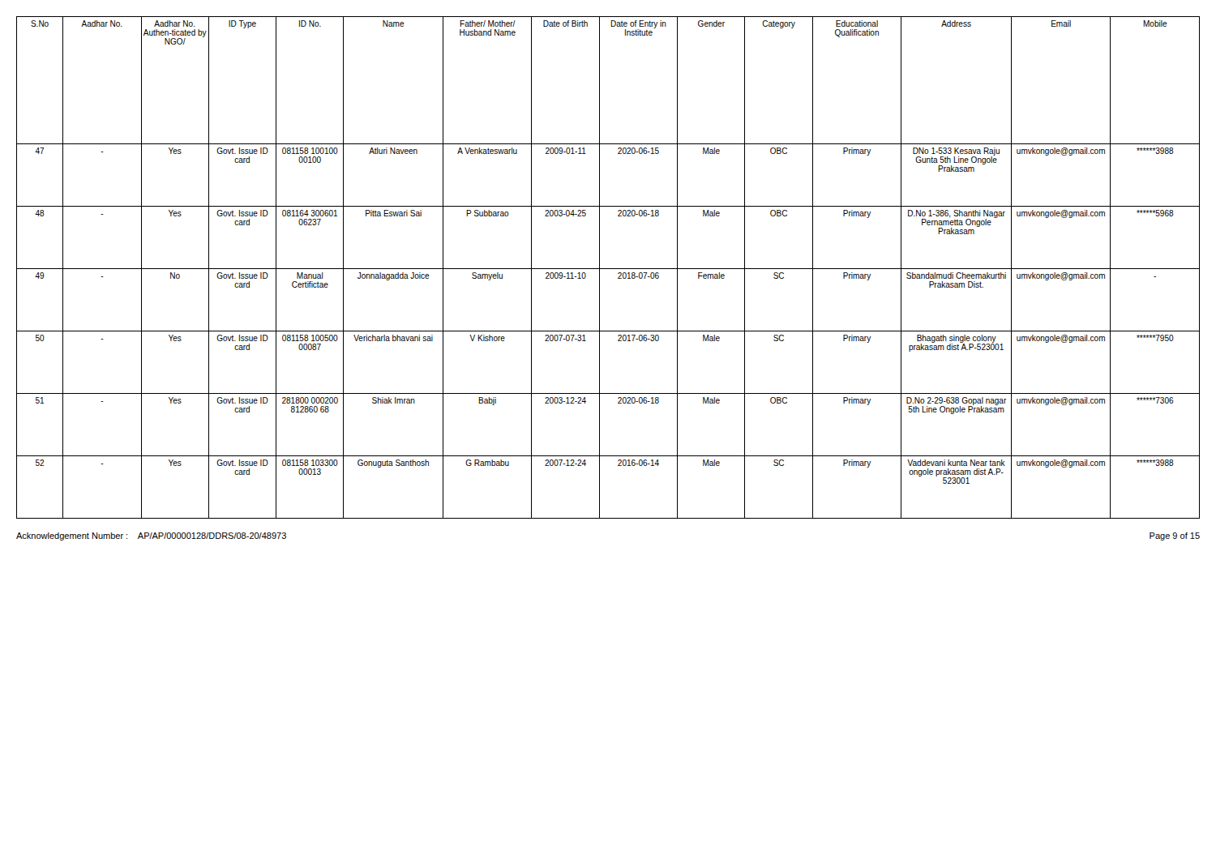| S.No | Aadhar No. | Aadhar No. Authen-ticated by NGO/ | ID Type | ID No. | Name | Father/ Mother/ Husband Name | Date of Birth | Date of Entry in Institute | Gender | Category | Educational Qualification | Address | Email | Mobile |
| --- | --- | --- | --- | --- | --- | --- | --- | --- | --- | --- | --- | --- | --- | --- |
| 47 | - | Yes | Govt. Issue ID card | 081158 100100 00100 | Atluri Naveen | A Venkateswarlu | 2009-01-11 | 2020-06-15 | Male | OBC | Primary | DNo 1-533 Kesava Raju Gunta 5th Line Ongole Prakasam | umvkongole@gmail.com | ******3988 |
| 48 | - | Yes | Govt. Issue ID card | 081164 300601 06237 | Pitta Eswari Sai | P Subbarao | 2003-04-25 | 2020-06-18 | Male | OBC | Primary | D.No 1-386, Shanthi Nagar Pernametta Ongole Prakasam | umvkongole@gmail.com | ******5968 |
| 49 | - | No | Govt. Issue ID card | Manual Certifictae | Jonnalagadda Joice | Samyelu | 2009-11-10 | 2018-07-06 | Female | SC | Primary | Sbandalmudi Cheemakurthi Prakasam Dist. | umvkongole@gmail.com | - |
| 50 | - | Yes | Govt. Issue ID card | 081158 100500 00087 | Vericharla bhavani sai | V Kishore | 2007-07-31 | 2017-06-30 | Male | SC | Primary | Bhagath single colony prakasam dist A.P-523001 | umvkongole@gmail.com | ******7950 |
| 51 | - | Yes | Govt. Issue ID card | 281800 000200 812860 68 | Shiak Imran | Babji | 2003-12-24 | 2020-06-18 | Male | OBC | Primary | D.No 2-29-638 Gopal nagar 5th Line Ongole Prakasam | umvkongole@gmail.com | ******7306 |
| 52 | - | Yes | Govt. Issue ID card | 081158 103300 00013 | Gonuguta Santhosh | G Rambabu | 2007-12-24 | 2016-06-14 | Male | SC | Primary | Vaddevani kunta Near tank ongole prakasam dist A.P-523001 | umvkongole@gmail.com | ******3988 |
Acknowledgement Number : AP/AP/00000128/DDRS/08-20/48973
Page 9 of 15